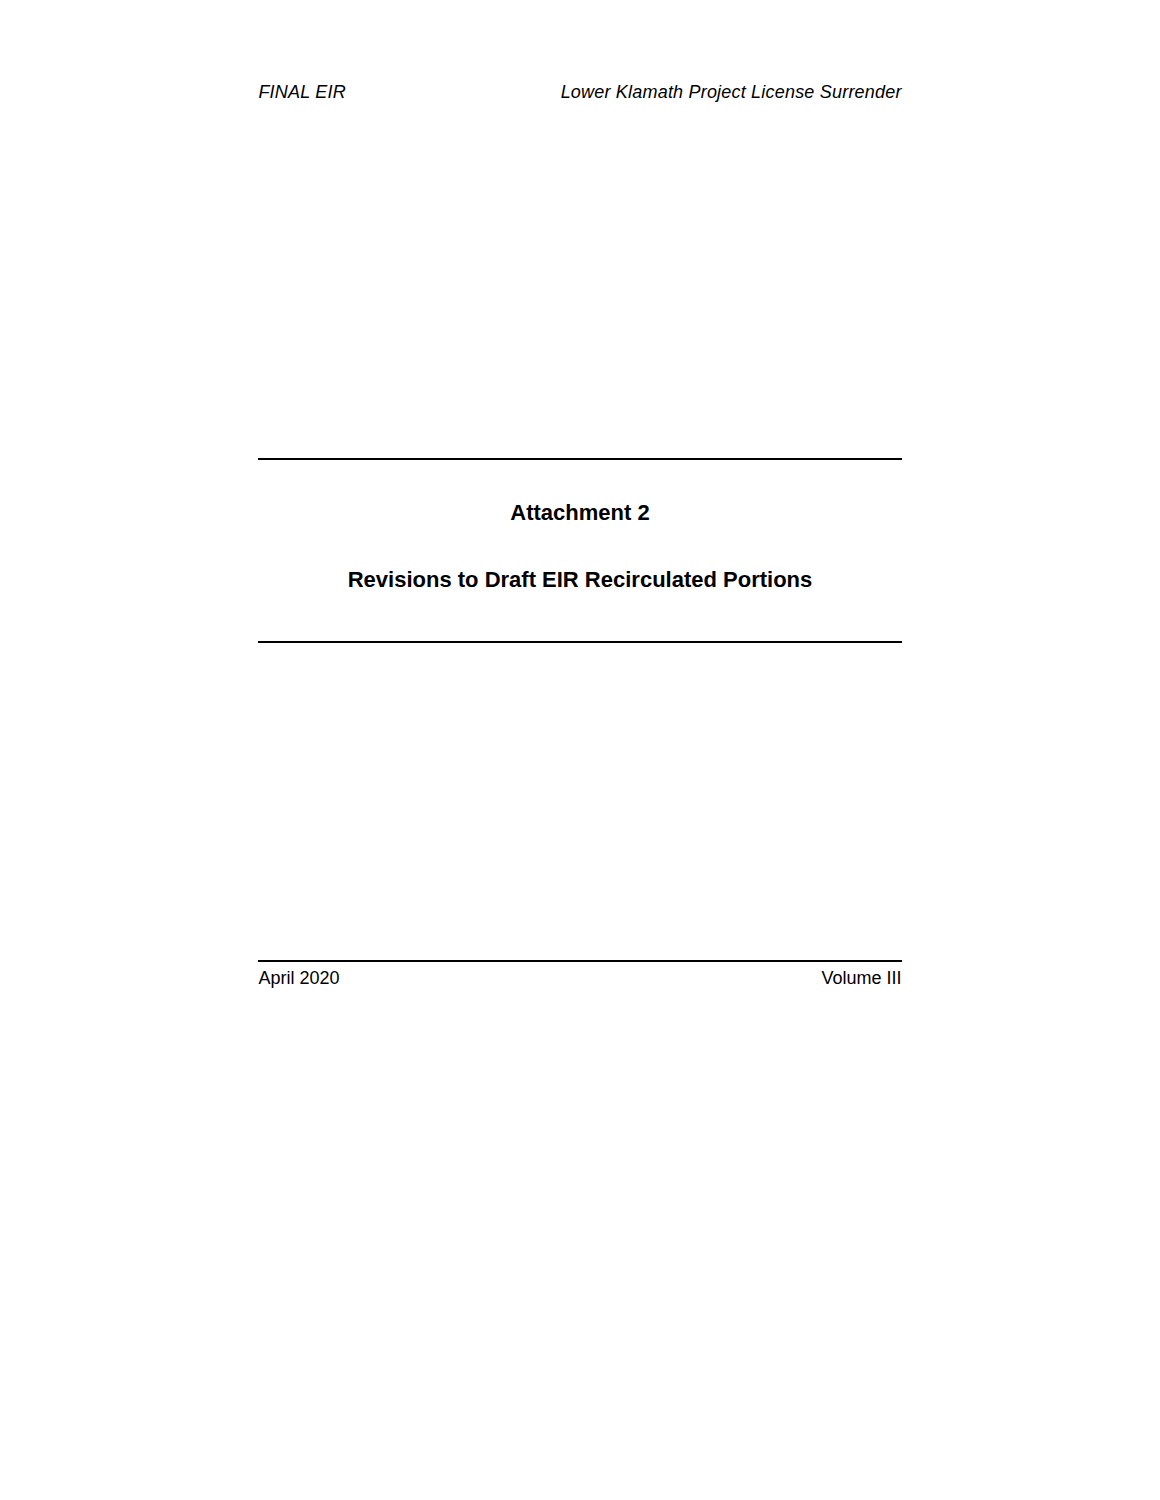FINAL EIR Lower Klamath Project License Surrender
Attachment 2
Revisions to Draft EIR Recirculated Portions
April 2020 Volume III